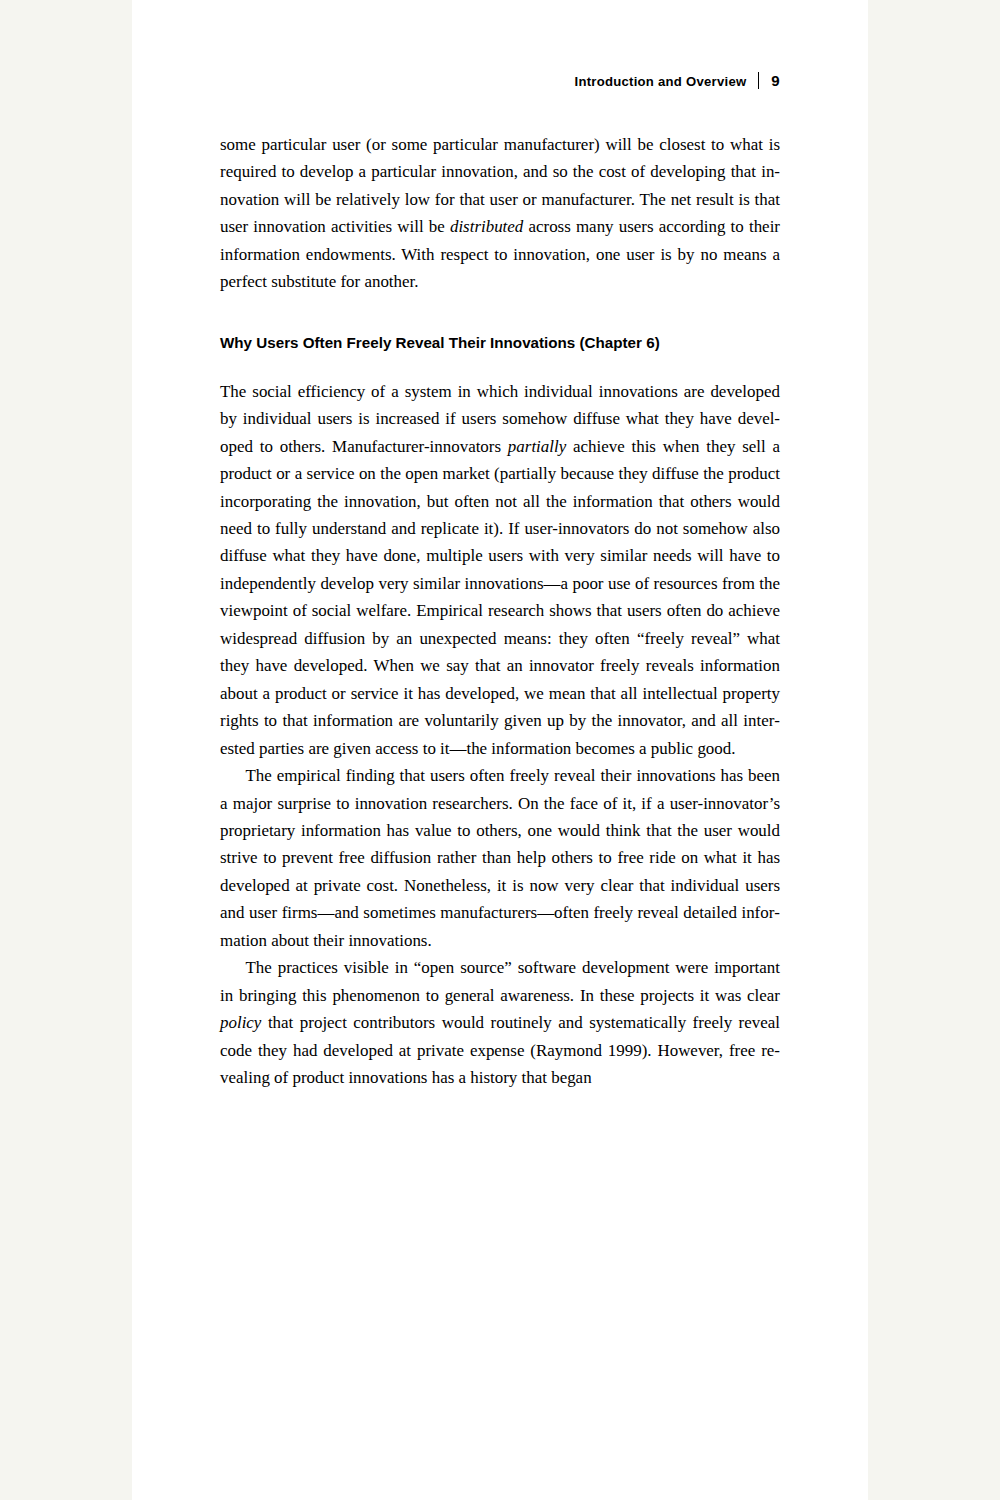Introduction and Overview 9
some particular user (or some particular manufacturer) will be closest to what is required to develop a particular innovation, and so the cost of developing that innovation will be relatively low for that user or manufacturer. The net result is that user innovation activities will be distributed across many users according to their information endowments. With respect to innovation, one user is by no means a perfect substitute for another.
Why Users Often Freely Reveal Their Innovations (Chapter 6)
The social efficiency of a system in which individual innovations are developed by individual users is increased if users somehow diffuse what they have developed to others. Manufacturer-innovators partially achieve this when they sell a product or a service on the open market (partially because they diffuse the product incorporating the innovation, but often not all the information that others would need to fully understand and replicate it). If user-innovators do not somehow also diffuse what they have done, multiple users with very similar needs will have to independently develop very similar innovations—a poor use of resources from the viewpoint of social welfare. Empirical research shows that users often do achieve widespread diffusion by an unexpected means: they often “freely reveal” what they have developed. When we say that an innovator freely reveals information about a product or service it has developed, we mean that all intellectual property rights to that information are voluntarily given up by the innovator, and all interested parties are given access to it—the information becomes a public good.
The empirical finding that users often freely reveal their innovations has been a major surprise to innovation researchers. On the face of it, if a user-innovator’s proprietary information has value to others, one would think that the user would strive to prevent free diffusion rather than help others to free ride on what it has developed at private cost. Nonetheless, it is now very clear that individual users and user firms—and sometimes manufacturers—often freely reveal detailed information about their innovations.
The practices visible in “open source” software development were important in bringing this phenomenon to general awareness. In these projects it was clear policy that project contributors would routinely and systematically freely reveal code they had developed at private expense (Raymond 1999). However, free revealing of product innovations has a history that began